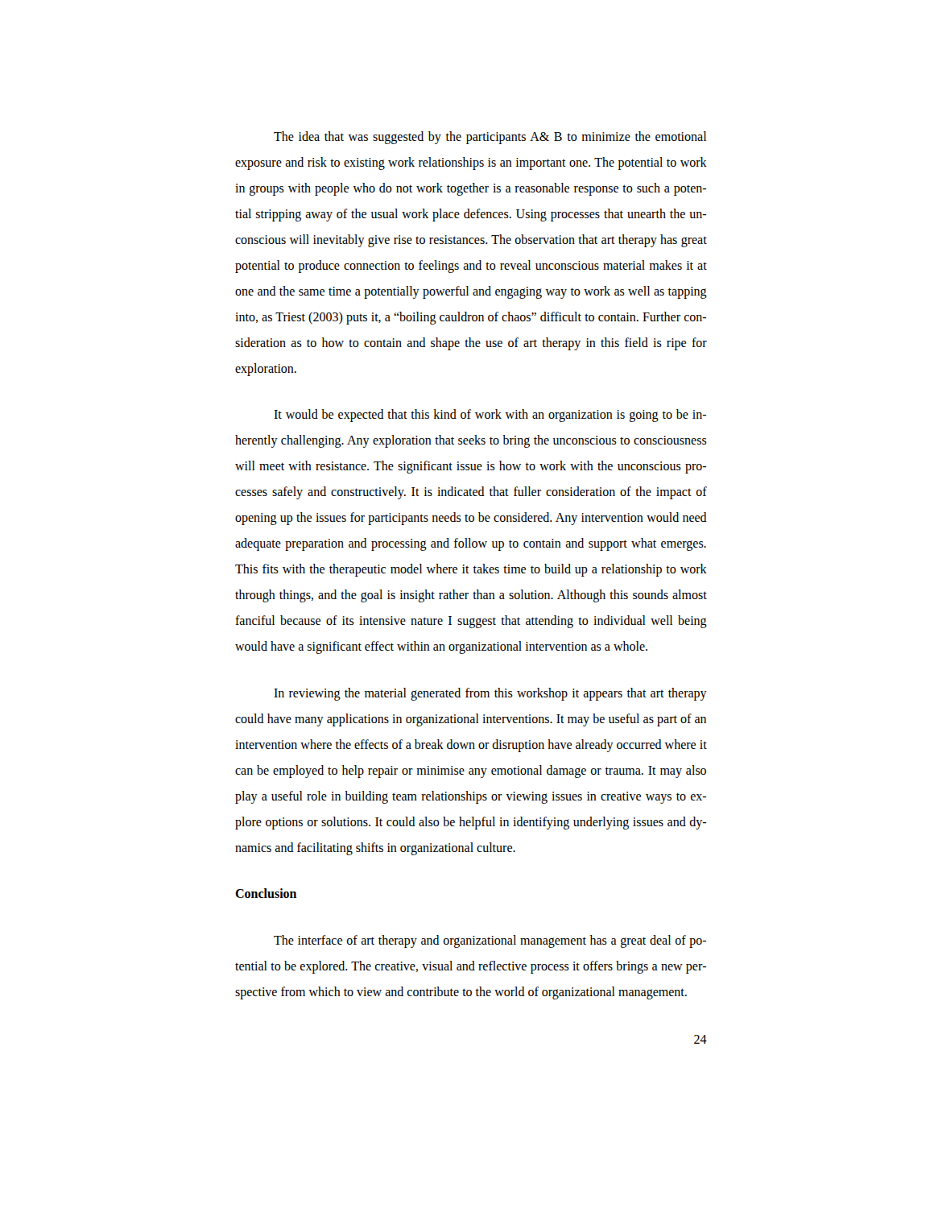The idea that was suggested by the participants A& B to minimize the emotional exposure and risk to existing work relationships is an important one. The potential to work in groups with people who do not work together is a reasonable response to such a potential stripping away of the usual work place defences. Using processes that unearth the unconscious will inevitably give rise to resistances. The observation that art therapy has great potential to produce connection to feelings and to reveal unconscious material makes it at one and the same time a potentially powerful and engaging way to work as well as tapping into, as Triest (2003) puts it, a “boiling cauldron of chaos” difficult to contain. Further consideration as to how to contain and shape the use of art therapy in this field is ripe for exploration.
It would be expected that this kind of work with an organization is going to be inherently challenging. Any exploration that seeks to bring the unconscious to consciousness will meet with resistance. The significant issue is how to work with the unconscious processes safely and constructively. It is indicated that fuller consideration of the impact of opening up the issues for participants needs to be considered. Any intervention would need adequate preparation and processing and follow up to contain and support what emerges. This fits with the therapeutic model where it takes time to build up a relationship to work through things, and the goal is insight rather than a solution. Although this sounds almost fanciful because of its intensive nature I suggest that attending to individual well being would have a significant effect within an organizational intervention as a whole.
In reviewing the material generated from this workshop it appears that art therapy could have many applications in organizational interventions. It may be useful as part of an intervention where the effects of a break down or disruption have already occurred where it can be employed to help repair or minimise any emotional damage or trauma. It may also play a useful role in building team relationships or viewing issues in creative ways to explore options or solutions. It could also be helpful in identifying underlying issues and dynamics and facilitating shifts in organizational culture.
Conclusion
The interface of art therapy and organizational management has a great deal of potential to be explored. The creative, visual and reflective process it offers brings a new perspective from which to view and contribute to the world of organizational management.
24